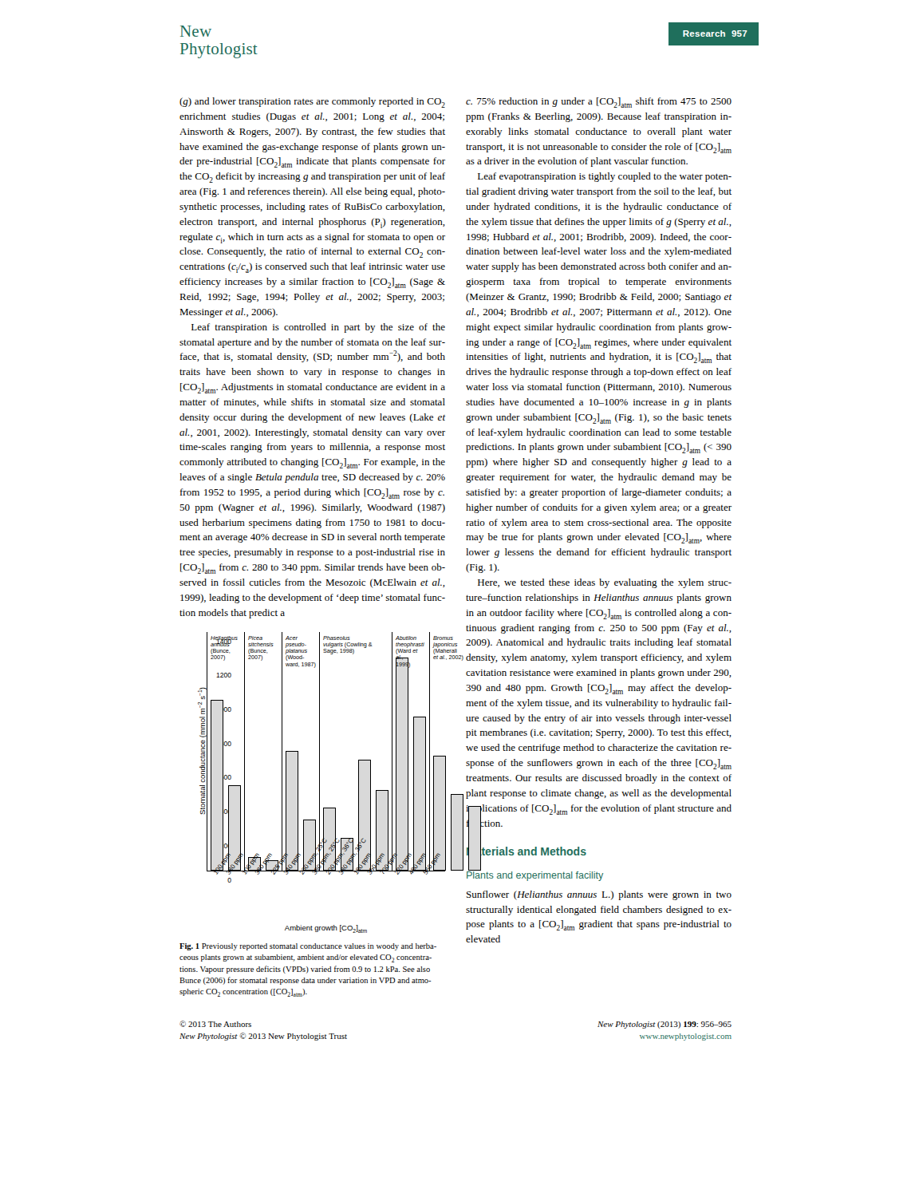New Phytologist
Research 957
(g) and lower transpiration rates are commonly reported in CO2 enrichment studies (Dugas et al., 2001; Long et al., 2004; Ainsworth & Rogers, 2007). By contrast, the few studies that have examined the gas-exchange response of plants grown under pre-industrial [CO2]atm indicate that plants compensate for the CO2 deficit by increasing g and transpiration per unit of leaf area (Fig. 1 and references therein). All else being equal, photosynthetic processes, including rates of RuBisCo carboxylation, electron transport, and internal phosphorus (Pi) regeneration, regulate ci, which in turn acts as a signal for stomata to open or close. Consequently, the ratio of internal to external CO2 concentrations (ci/ca) is conserved such that leaf intrinsic water use efficiency increases by a similar fraction to [CO2]atm (Sage & Reid, 1992; Sage, 1994; Polley et al., 2002; Sperry, 2003; Messinger et al., 2006).
Leaf transpiration is controlled in part by the size of the stomatal aperture and by the number of stomata on the leaf surface, that is, stomatal density, (SD; number mm−2), and both traits have been shown to vary in response to changes in [CO2]atm. Adjustments in stomatal conductance are evident in a matter of minutes, while shifts in stomatal size and stomatal density occur during the development of new leaves (Lake et al., 2001, 2002). Interestingly, stomatal density can vary over time-scales ranging from years to millennia, a response most commonly attributed to changing [CO2]atm. For example, in the leaves of a single Betula pendula tree, SD decreased by c. 20% from 1952 to 1995, a period during which [CO2]atm rose by c. 50 ppm (Wagner et al., 1996). Similarly, Woodward (1987) used herbarium specimens dating from 1750 to 1981 to document an average 40% decrease in SD in several north temperate tree species, presumably in response to a post-industrial rise in [CO2]atm from c. 280 to 340 ppm. Similar trends have been observed in fossil cuticles from the Mesozoic (McElwain et al., 1999), leading to the development of ‘deep time’ stomatal function models that predict a
Stomatal conductance (mmol m−2 s−1)
1400
1200
1000
800
600
400
200
0
Helianthus
annuus
(Bunce, 2007)
Picea
sitchensis
(Bunce,
2007)
Acer
pseudo-
platanus
(Wood-
ward, 1987)
Phaseolus
vulgaris (Cowling &
Sage, 1998)
Abutilon
theophrasti
(Ward et al.,
1999)
Bromus
japonicus
(Maherali
et al., 2002)
100 ppm
380 ppm
100 ppm
380 ppm
225 ppm
340 ppm
200 ppm, 25°C
380 ppm, 25°C
200 ppm, 36°C
380 ppm, 36°C
180 ppm
350 ppm
700 ppm
220 ppm
480 ppm
560 ppm
Ambient growth [CO2]atm
Fig. 1 Previously reported stomatal conductance values in woody and herbaceous plants grown at subambient, ambient and/or elevated CO2 concentrations. Vapour pressure deficits (VPDs) varied from 0.9 to 1.2 kPa. See also Bunce (2006) for stomatal response data under variation in VPD and atmospheric CO2 concentration ([CO2]atm).
c. 75% reduction in g under a [CO2]atm shift from 475 to 2500 ppm (Franks & Beerling, 2009). Because leaf transpiration inexorably links stomatal conductance to overall plant water transport, it is not unreasonable to consider the role of [CO2]atm as a driver in the evolution of plant vascular function.
Leaf evapotranspiration is tightly coupled to the water potential gradient driving water transport from the soil to the leaf, but under hydrated conditions, it is the hydraulic conductance of the xylem tissue that defines the upper limits of g (Sperry et al., 1998; Hubbard et al., 2001; Brodribb, 2009). Indeed, the coordination between leaf-level water loss and the xylem-mediated water supply has been demonstrated across both conifer and angiosperm taxa from tropical to temperate environments (Meinzer & Grantz, 1990; Brodribb & Feild, 2000; Santiago et al., 2004; Brodribb et al., 2007; Pittermann et al., 2012). One might expect similar hydraulic coordination from plants growing under a range of [CO2]atm regimes, where under equivalent intensities of light, nutrients and hydration, it is [CO2]atm that drives the hydraulic response through a top-down effect on leaf water loss via stomatal function (Pittermann, 2010). Numerous studies have documented a 10–100% increase in g in plants grown under subambient [CO2]atm (Fig. 1), so the basic tenets of leaf-xylem hydraulic coordination can lead to some testable predictions. In plants grown under subambient [CO2]atm (< 390 ppm) where higher SD and consequently higher g lead to a greater requirement for water, the hydraulic demand may be satisfied by: a greater proportion of large-diameter conduits; a higher number of conduits for a given xylem area; or a greater ratio of xylem area to stem cross-sectional area. The opposite may be true for plants grown under elevated [CO2]atm, where lower g lessens the demand for efficient hydraulic transport (Fig. 1).
Here, we tested these ideas by evaluating the xylem structure–function relationships in Helianthus annuus plants grown in an outdoor facility where [CO2]atm is controlled along a continuous gradient ranging from c. 250 to 500 ppm (Fay et al., 2009). Anatomical and hydraulic traits including leaf stomatal density, xylem anatomy, xylem transport efficiency, and xylem cavitation resistance were examined in plants grown under 290, 390 and 480 ppm. Growth [CO2]atm may affect the development of the xylem tissue, and its vulnerability to hydraulic failure caused by the entry of air into vessels through inter-vessel pit membranes (i.e. cavitation; Sperry, 2000). To test this effect, we used the centrifuge method to characterize the cavitation response of the sunflowers grown in each of the three [CO2]atm treatments. Our results are discussed broadly in the context of plant response to climate change, as well as the developmental implications of [CO2]atm for the evolution of plant structure and function.
Materials and Methods
Plants and experimental facility
Sunflower (Helianthus annuus L.) plants were grown in two structurally identical elongated field chambers designed to expose plants to a [CO2]atm gradient that spans pre-industrial to elevated
© 2013 The Authors
New Phytologist © 2013 New Phytologist Trust
New Phytologist (2013) 199: 956–965
www.newphytologist.com